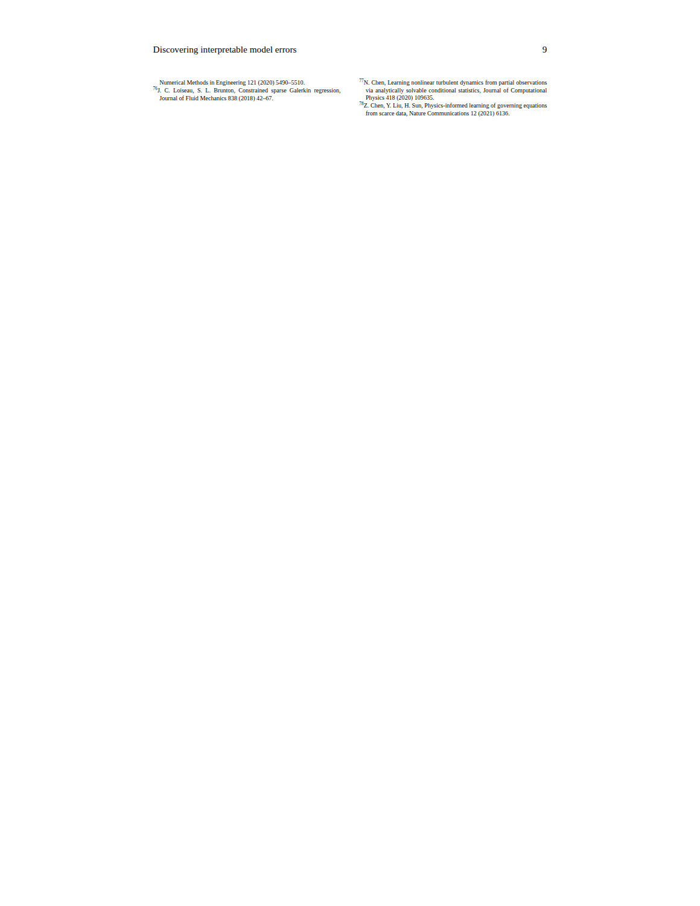Discovering interpretable model errors 9
Numerical Methods in Engineering 121 (2020) 5490–5510.
76J. C. Loiseau, S. L. Brunton, Constrained sparse Galerkin regression, Journal of Fluid Mechanics 838 (2018) 42–67.
77N. Chen, Learning nonlinear turbulent dynamics from partial observations via analytically solvable conditional statistics, Journal of Computational Physics 418 (2020) 109635.
78Z. Chen, Y. Liu, H. Sun, Physics-informed learning of governing equations from scarce data, Nature Communications 12 (2021) 6136.